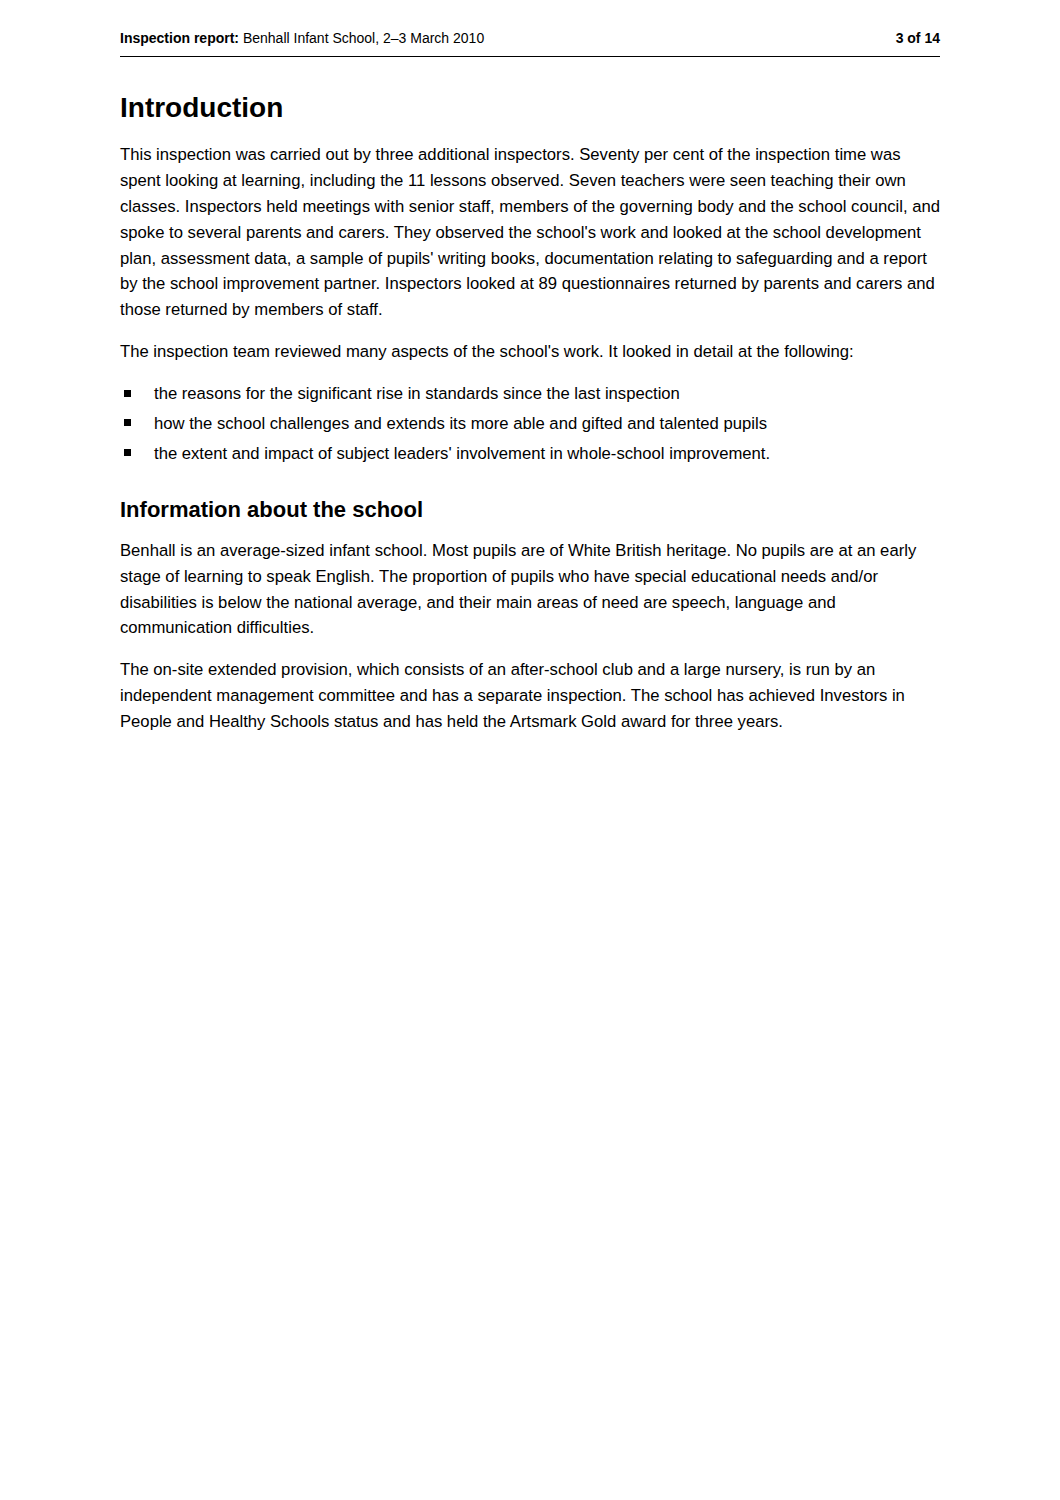Inspection report: Benhall Infant School, 2–3 March 2010
3 of 14
Introduction
This inspection was carried out by three additional inspectors. Seventy per cent of the inspection time was spent looking at learning, including the 11 lessons observed. Seven teachers were seen teaching their own classes. Inspectors held meetings with senior staff, members of the governing body and the school council, and spoke to several parents and carers. They observed the school's work and looked at the school development plan, assessment data, a sample of pupils' writing books, documentation relating to safeguarding and a report by the school improvement partner. Inspectors looked at 89 questionnaires returned by parents and carers and those returned by members of staff.
The inspection team reviewed many aspects of the school's work. It looked in detail at the following:
the reasons for the significant rise in standards since the last inspection
how the school challenges and extends its more able and gifted and talented pupils
the extent and impact of subject leaders' involvement in whole-school improvement.
Information about the school
Benhall is an average-sized infant school. Most pupils are of White British heritage. No pupils are at an early stage of learning to speak English. The proportion of pupils who have special educational needs and/or disabilities is below the national average, and their main areas of need are speech, language and communication difficulties.
The on-site extended provision, which consists of an after-school club and a large nursery, is run by an independent management committee and has a separate inspection. The school has achieved Investors in People and Healthy Schools status and has held the Artsmark Gold award for three years.